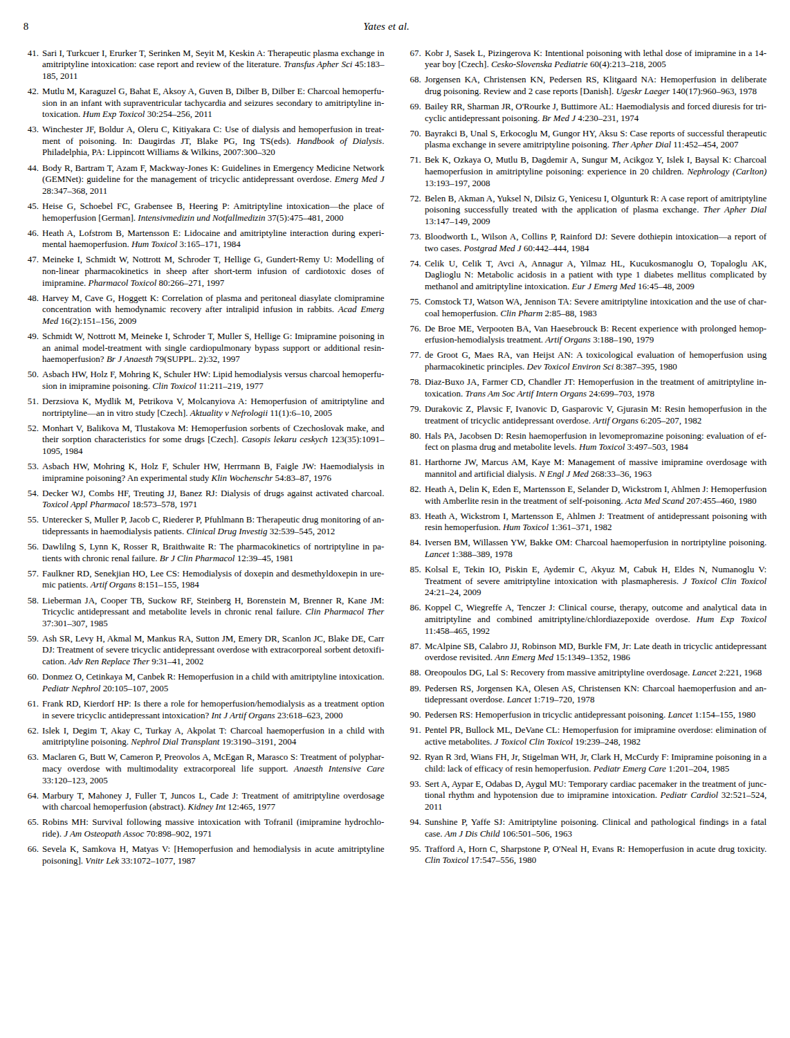8
Yates et al.
41. Sari I, Turkcuer I, Erurker T, Serinken M, Seyit M, Keskin A: Therapeutic plasma exchange in amitriptyline intoxication: case report and review of the literature. Transfus Apher Sci 45:183–185, 2011
42. Mutlu M, Karaguzel G, Bahat E, Aksoy A, Guven B, Dilber B, Dilber E: Charcoal hemoperfusion in an infant with supraventricular tachycardia and seizures secondary to amitriptyline intoxication. Hum Exp Toxicol 30:254–256, 2011
43. Winchester JF, Boldur A, Oleru C, Kitiyakara C: Use of dialysis and hemoperfusion in treatment of poisoning. In: Daugirdas JT, Blake PG, Ing TS(eds). Handbook of Dialysis. Philadelphia, PA: Lippincott Williams & Wilkins, 2007:300–320
44. Body R, Bartram T, Azam F, Mackway-Jones K: Guidelines in Emergency Medicine Network (GEMNet): guideline for the management of tricyclic antidepressant overdose. Emerg Med J 28:347–368, 2011
45. Heise G, Schoebel FC, Grabensee B, Heering P: Amitriptyline intoxication—the place of hemoperfusion [German]. Intensivmedizin und Notfallmedizin 37(5):475–481, 2000
46. Heath A, Lofstrom B, Martensson E: Lidocaine and amitriptyline interaction during experimental haemoperfusion. Hum Toxicol 3:165–171, 1984
47. Meineke I, Schmidt W, Nottrott M, Schroder T, Hellige G, Gundert-Remy U: Modelling of non-linear pharmacokinetics in sheep after short-term infusion of cardiotoxic doses of imipramine. Pharmacol Toxicol 80:266–271, 1997
48. Harvey M, Cave G, Hoggett K: Correlation of plasma and peritoneal diasylate clomipramine concentration with hemodynamic recovery after intralipid infusion in rabbits. Acad Emerg Med 16(2):151–156, 2009
49. Schmidt W, Nottrott M, Meineke I, Schroder T, Muller S, Hellige G: Imipramine poisoning in an animal model-treatment with single cardiopulmonary bypass support or additional resin-haemoperfusion? Br J Anaesth 79(SUPPL. 2):32, 1997
50. Asbach HW, Holz F, Mohring K, Schuler HW: Lipid hemodialysis versus charcoal hemoperfusion in imipramine poisoning. Clin Toxicol 11:211–219, 1977
51. Derzsiova K, Mydlik M, Petrikova V, Molcanyiova A: Hemoperfusion of amitriptyline and nortriptyline—an in vitro study [Czech]. Aktuality v Nefrologii 11(1):6–10, 2005
52. Monhart V, Balikova M, Tlustakova M: Hemoperfusion sorbents of Czechoslovak make, and their sorption characteristics for some drugs [Czech]. Casopis lekaru ceskych 123(35):1091–1095, 1984
53. Asbach HW, Mohring K, Holz F, Schuler HW, Herrmann B, Faigle JW: Haemodialysis in imipramine poisoning? An experimental study Klin Wochenschr 54:83–87, 1976
54. Decker WJ, Combs HF, Treuting JJ, Banez RJ: Dialysis of drugs against activated charcoal. Toxicol Appl Pharmacol 18:573–578, 1971
55. Unterecker S, Muller P, Jacob C, Riederer P, Pfuhlmann B: Therapeutic drug monitoring of antidepressants in haemodialysis patients. Clinical Drug Investig 32:539–545, 2012
56. Dawlilng S, Lynn K, Rosser R, Braithwaite R: The pharmacokinetics of nortriptyline in patients with chronic renal failure. Br J Clin Pharmacol 12:39–45, 1981
57. Faulkner RD, Senekjian HO, Lee CS: Hemodialysis of doxepin and desmethyldoxepin in uremic patients. Artif Organs 8:151–155, 1984
58. Lieberman JA, Cooper TB, Suckow RF, Steinberg H, Borenstein M, Brenner R, Kane JM: Tricyclic antidepressant and metabolite levels in chronic renal failure. Clin Pharmacol Ther 37:301–307, 1985
59. Ash SR, Levy H, Akmal M, Mankus RA, Sutton JM, Emery DR, Scanlon JC, Blake DE, Carr DJ: Treatment of severe tricyclic antidepressant overdose with extracorporeal sorbent detoxification. Adv Ren Replace Ther 9:31–41, 2002
60. Donmez O, Cetinkaya M, Canbek R: Hemoperfusion in a child with amitriptyline intoxication. Pediatr Nephrol 20:105–107, 2005
61. Frank RD, Kierdorf HP: Is there a role for hemoperfusion/hemodialysis as a treatment option in severe tricyclic antidepressant intoxication? Int J Artif Organs 23:618–623, 2000
62. Islek I, Degim T, Akay C, Turkay A, Akpolat T: Charcoal haemoperfusion in a child with amitriptyline poisoning. Nephrol Dial Transplant 19:3190–3191, 2004
63. Maclaren G, Butt W, Cameron P, Preovolos A, McEgan R, Marasco S: Treatment of polypharmacy overdose with multimodality extracorporeal life support. Anaesth Intensive Care 33:120–123, 2005
64. Marbury T, Mahoney J, Fuller T, Juncos L, Cade J: Treatment of amitriptyline overdosage with charcoal hemoperfusion (abstract). Kidney Int 12:465, 1977
65. Robins MH: Survival following massive intoxication with Tofranil (imipramine hydrochloride). J Am Osteopath Assoc 70:898–902, 1971
66. Sevela K, Samkova H, Matyas V: [Hemoperfusion and hemodialysis in acute amitriptyline poisoning]. Vnitr Lek 33:1072–1077, 1987
67. Kobr J, Sasek L, Pizingerova K: Intentional poisoning with lethal dose of imipramine in a 14-year boy [Czech]. Cesko-Slovenska Pediatrie 60(4):213–218, 2005
68. Jorgensen KA, Christensen KN, Pedersen RS, Klitgaard NA: Hemoperfusion in deliberate drug poisoning. Review and 2 case reports [Danish]. Ugeskr Laeger 140(17):960–963, 1978
69. Bailey RR, Sharman JR, O'Rourke J, Buttimore AL: Haemodialysis and forced diuresis for tricyclic antidepressant poisoning. Br Med J 4:230–231, 1974
70. Bayrakci B, Unal S, Erkocoglu M, Gungor HY, Aksu S: Case reports of successful therapeutic plasma exchange in severe amitriptyline poisoning. Ther Apher Dial 11:452–454, 2007
71. Bek K, Ozkaya O, Mutlu B, Dagdemir A, Sungur M, Acikgoz Y, Islek I, Baysal K: Charcoal haemoperfusion in amitriptyline poisoning: experience in 20 children. Nephrology (Carlton) 13:193–197, 2008
72. Belen B, Akman A, Yuksel N, Dilsiz G, Yenicesu I, Olgunturk R: A case report of amitriptyline poisoning successfully treated with the application of plasma exchange. Ther Apher Dial 13:147–149, 2009
73. Bloodworth L, Wilson A, Collins P, Rainford DJ: Severe dothiepin intoxication—a report of two cases. Postgrad Med J 60:442–444, 1984
74. Celik U, Celik T, Avci A, Annagur A, Yilmaz HL, Kucukosmanoglu O, Topaloglu AK, Daglioglu N: Metabolic acidosis in a patient with type 1 diabetes mellitus complicated by methanol and amitriptyline intoxication. Eur J Emerg Med 16:45–48, 2009
75. Comstock TJ, Watson WA, Jennison TA: Severe amitriptyline intoxication and the use of charcoal hemoperfusion. Clin Pharm 2:85–88, 1983
76. De Broe ME, Verpooten BA, Van Haesebrouck B: Recent experience with prolonged hemoperfusion-hemodialysis treatment. Artif Organs 3:188–190, 1979
77. de Groot G, Maes RA, van Heijst AN: A toxicological evaluation of hemoperfusion using pharmacokinetic principles. Dev Toxicol Environ Sci 8:387–395, 1980
78. Diaz-Buxo JA, Farmer CD, Chandler JT: Hemoperfusion in the treatment of amitriptyline intoxication. Trans Am Soc Artif Intern Organs 24:699–703, 1978
79. Durakovic Z, Plavsic F, Ivanovic D, Gasparovic V, Gjurasin M: Resin hemoperfusion in the treatment of tricyclic antidepressant overdose. Artif Organs 6:205–207, 1982
80. Hals PA, Jacobsen D: Resin haemoperfusion in levomepromazine poisoning: evaluation of effect on plasma drug and metabolite levels. Hum Toxicol 3:497–503, 1984
81. Harthorne JW, Marcus AM, Kaye M: Management of massive imipramine overdosage with mannitol and artificial dialysis. N Engl J Med 268:33–36, 1963
82. Heath A, Delin K, Eden E, Martensson E, Selander D, Wickstrom I, Ahlmen J: Hemoperfusion with Amberlite resin in the treatment of self-poisoning. Acta Med Scand 207:455–460, 1980
83. Heath A, Wickstrom I, Martensson E, Ahlmen J: Treatment of antidepressant poisoning with resin hemoperfusion. Hum Toxicol 1:361–371, 1982
84. Iversen BM, Willassen YW, Bakke OM: Charcoal haemoperfusion in nortriptyline poisoning. Lancet 1:388–389, 1978
85. Kolsal E, Tekin IO, Piskin E, Aydemir C, Akyuz M, Cabuk H, Eldes N, Numanoglu V: Treatment of severe amitriptyline intoxication with plasmapheresis. J Toxicol Clin Toxicol 24:21–24, 2009
86. Koppel C, Wiegreffe A, Tenczer J: Clinical course, therapy, outcome and analytical data in amitriptyline and combined amitriptyline/chlordiazepoxide overdose. Hum Exp Toxicol 11:458–465, 1992
87. McAlpine SB, Calabro JJ, Robinson MD, Burkle FM, Jr: Late death in tricyclic antidepressant overdose revisited. Ann Emerg Med 15:1349–1352, 1986
88. Oreopoulos DG, Lal S: Recovery from massive amitriptyline overdosage. Lancet 2:221, 1968
89. Pedersen RS, Jorgensen KA, Olesen AS, Christensen KN: Charcoal haemoperfusion and antidepressant overdose. Lancet 1:719–720, 1978
90. Pedersen RS: Hemoperfusion in tricyclic antidepressant poisoning. Lancet 1:154–155, 1980
91. Pentel PR, Bullock ML, DeVane CL: Hemoperfusion for imipramine overdose: elimination of active metabolites. J Toxicol Clin Toxicol 19:239–248, 1982
92. Ryan R 3rd, Wians FH, Jr, Stigelman WH, Jr, Clark H, McCurdy F: Imipramine poisoning in a child: lack of efficacy of resin hemoperfusion. Pediatr Emerg Care 1:201–204, 1985
93. Sert A, Aypar E, Odabas D, Aygul MU: Temporary cardiac pacemaker in the treatment of junctional rhythm and hypotension due to imipramine intoxication. Pediatr Cardiol 32:521–524, 2011
94. Sunshine P, Yaffe SJ: Amitriptyline poisoning. Clinical and pathological findings in a fatal case. Am J Dis Child 106:501–506, 1963
95. Trafford A, Horn C, Sharpstone P, O'Neal H, Evans R: Hemoperfusion in acute drug toxicity. Clin Toxicol 17:547–556, 1980